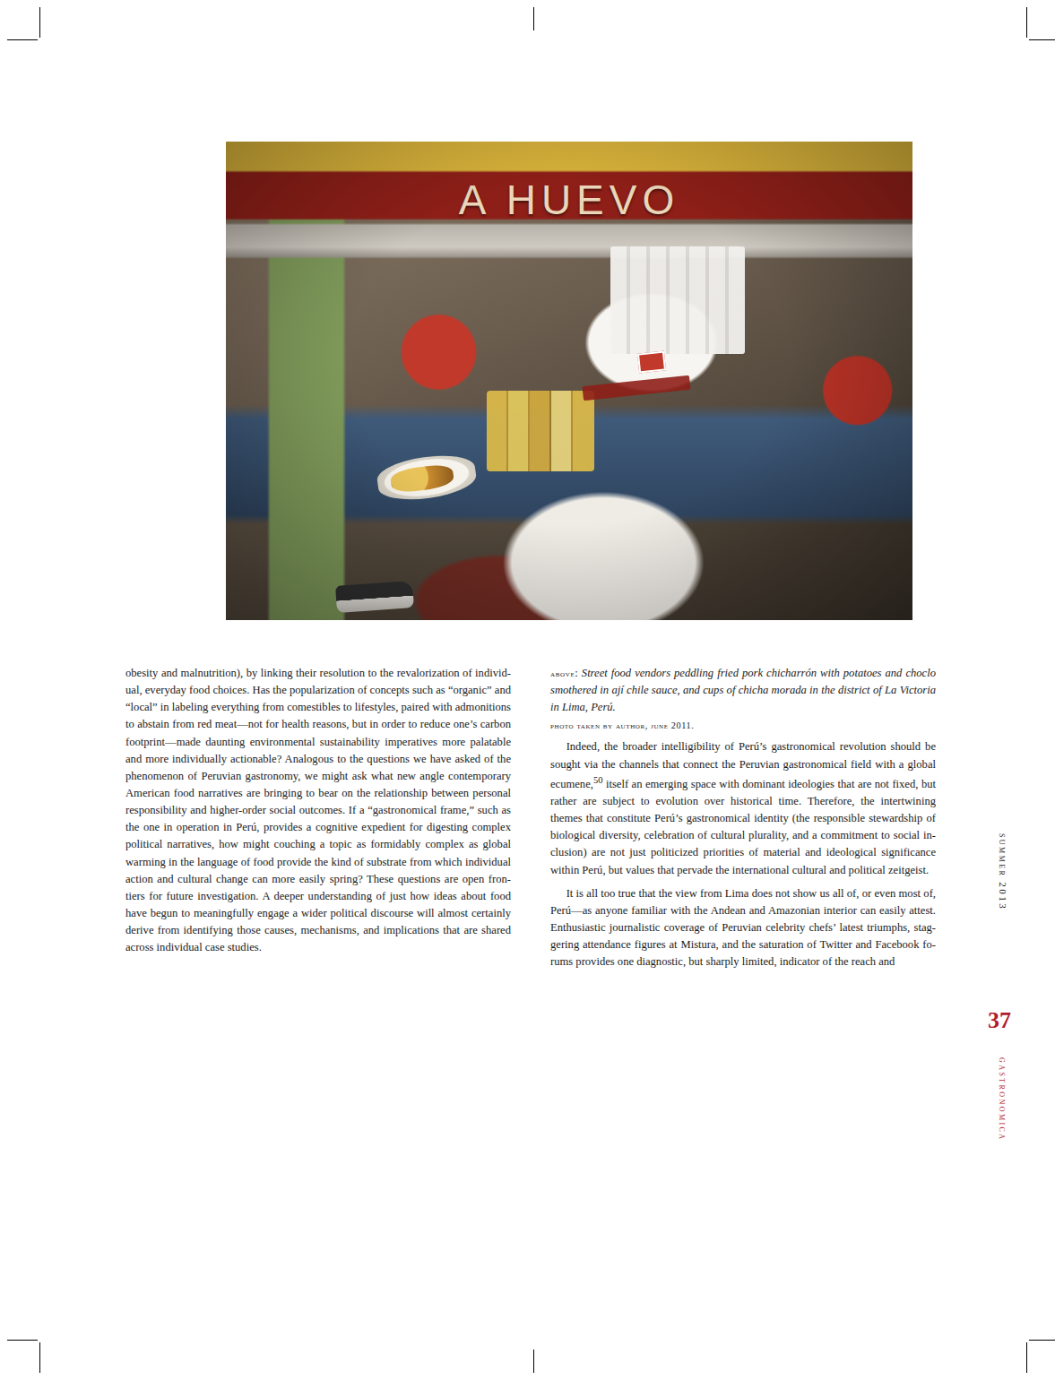A HUEVO
obesity and malnutrition), by linking their resolution to the revalorization of individual, everyday food choices. Has the popularization of concepts such as “organic” and “local” in labeling everything from comestibles to lifestyles, paired with admonitions to abstain from red meat—not for health reasons, but in order to reduce one’s carbon footprint—made daunting environmental sustainability imperatives more palatable and more individually actionable? Analogous to the questions we have asked of the phenomenon of Peruvian gastronomy, we might ask what new angle contemporary American food narratives are bringing to bear on the relationship between personal responsibility and higher-order social outcomes. If a “gastronomical frame,” such as the one in operation in Perú, provides a cognitive expedient for digesting complex political narratives, how might couching a topic as formidably complex as global warming in the language of food provide the kind of substrate from which individual action and cultural change can more easily spring? These questions are open frontiers for future investigation. A deeper understanding of just how ideas about food have begun to meaningfully engage a wider political discourse will almost certainly derive from identifying those causes, mechanisms, and implications that are shared across individual case studies.
above: Street food vendors peddling fried pork chicharrón with potatoes and choclo smothered in ají chile sauce, and cups of chicha morada in the district of La Victoria in Lima, Perú. photo taken by author, june 2011.
Indeed, the broader intelligibility of Perú’s gastronomical revolution should be sought via the channels that connect the Peruvian gastronomical field with a global ecumene,50 itself an emerging space with dominant ideologies that are not fixed, but rather are subject to evolution over historical time. Therefore, the intertwining themes that constitute Perú’s gastronomical identity (the responsible stewardship of biological diversity, celebration of cultural plurality, and a commitment to social inclusion) are not just politicized priorities of material and ideological significance within Perú, but values that pervade the international cultural and political zeitgeist.
It is all too true that the view from Lima does not show us all of, or even most of, Perú—as anyone familiar with the Andean and Amazonian interior can easily attest. Enthusiastic journalistic coverage of Peruvian celebrity chefs’ latest triumphs, staggering attendance figures at Mistura, and the saturation of Twitter and Facebook forums provides one diagnostic, but sharply limited, indicator of the reach and
summer 2013
37
gastronomica